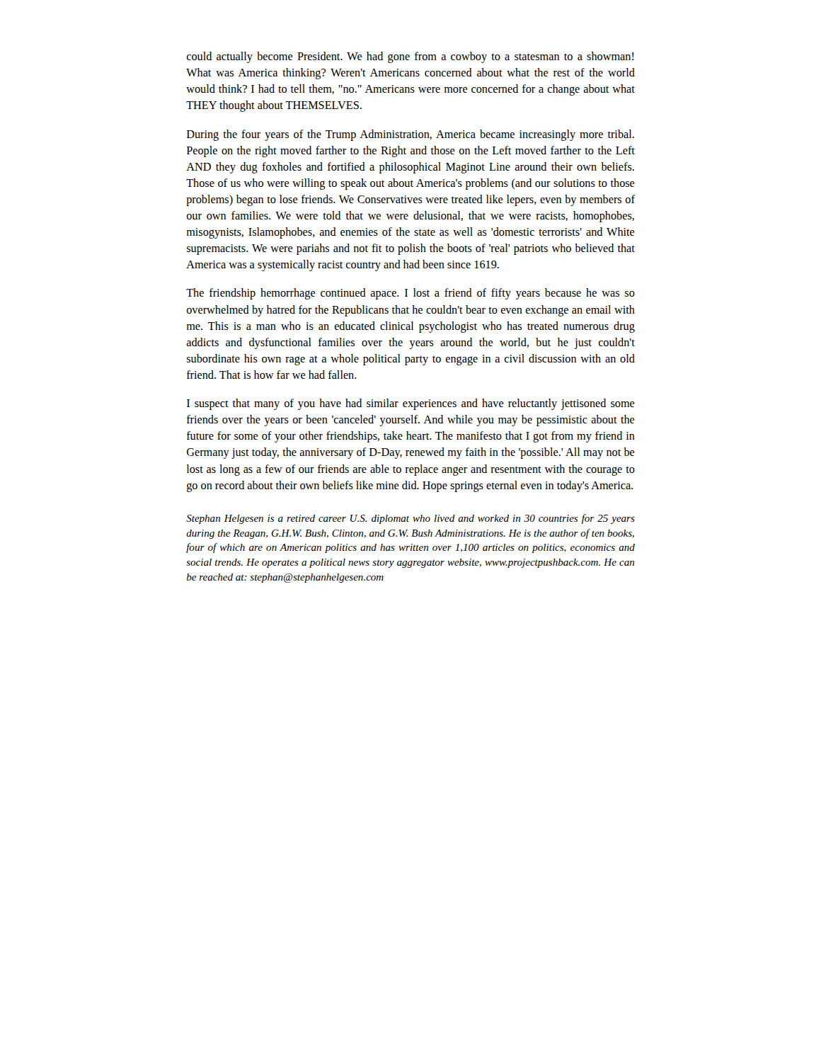could actually become President. We had gone from a cowboy to a statesman to a showman! What was America thinking? Weren't Americans concerned about what the rest of the world would think? I had to tell them, "no." Americans were more concerned for a change about what THEY thought about THEMSELVES.
During the four years of the Trump Administration, America became increasingly more tribal. People on the right moved farther to the Right and those on the Left moved farther to the Left AND they dug foxholes and fortified a philosophical Maginot Line around their own beliefs. Those of us who were willing to speak out about America's problems (and our solutions to those problems) began to lose friends. We Conservatives were treated like lepers, even by members of our own families. We were told that we were delusional, that we were racists, homophobes, misogynists, Islamophobes, and enemies of the state as well as 'domestic terrorists' and White supremacists. We were pariahs and not fit to polish the boots of 'real' patriots who believed that America was a systemically racist country and had been since 1619.
The friendship hemorrhage continued apace. I lost a friend of fifty years because he was so overwhelmed by hatred for the Republicans that he couldn't bear to even exchange an email with me. This is a man who is an educated clinical psychologist who has treated numerous drug addicts and dysfunctional families over the years around the world, but he just couldn't subordinate his own rage at a whole political party to engage in a civil discussion with an old friend. That is how far we had fallen.
I suspect that many of you have had similar experiences and have reluctantly jettisoned some friends over the years or been 'canceled' yourself. And while you may be pessimistic about the future for some of your other friendships, take heart. The manifesto that I got from my friend in Germany just today, the anniversary of D-Day, renewed my faith in the 'possible.' All may not be lost as long as a few of our friends are able to replace anger and resentment with the courage to go on record about their own beliefs like mine did. Hope springs eternal even in today's America.
Stephan Helgesen is a retired career U.S. diplomat who lived and worked in 30 countries for 25 years during the Reagan, G.H.W. Bush, Clinton, and G.W. Bush Administrations. He is the author of ten books, four of which are on American politics and has written over 1,100 articles on politics, economics and social trends. He operates a political news story aggregator website, www.projectpushback.com. He can be reached at: stephan@stephanhelgesen.com